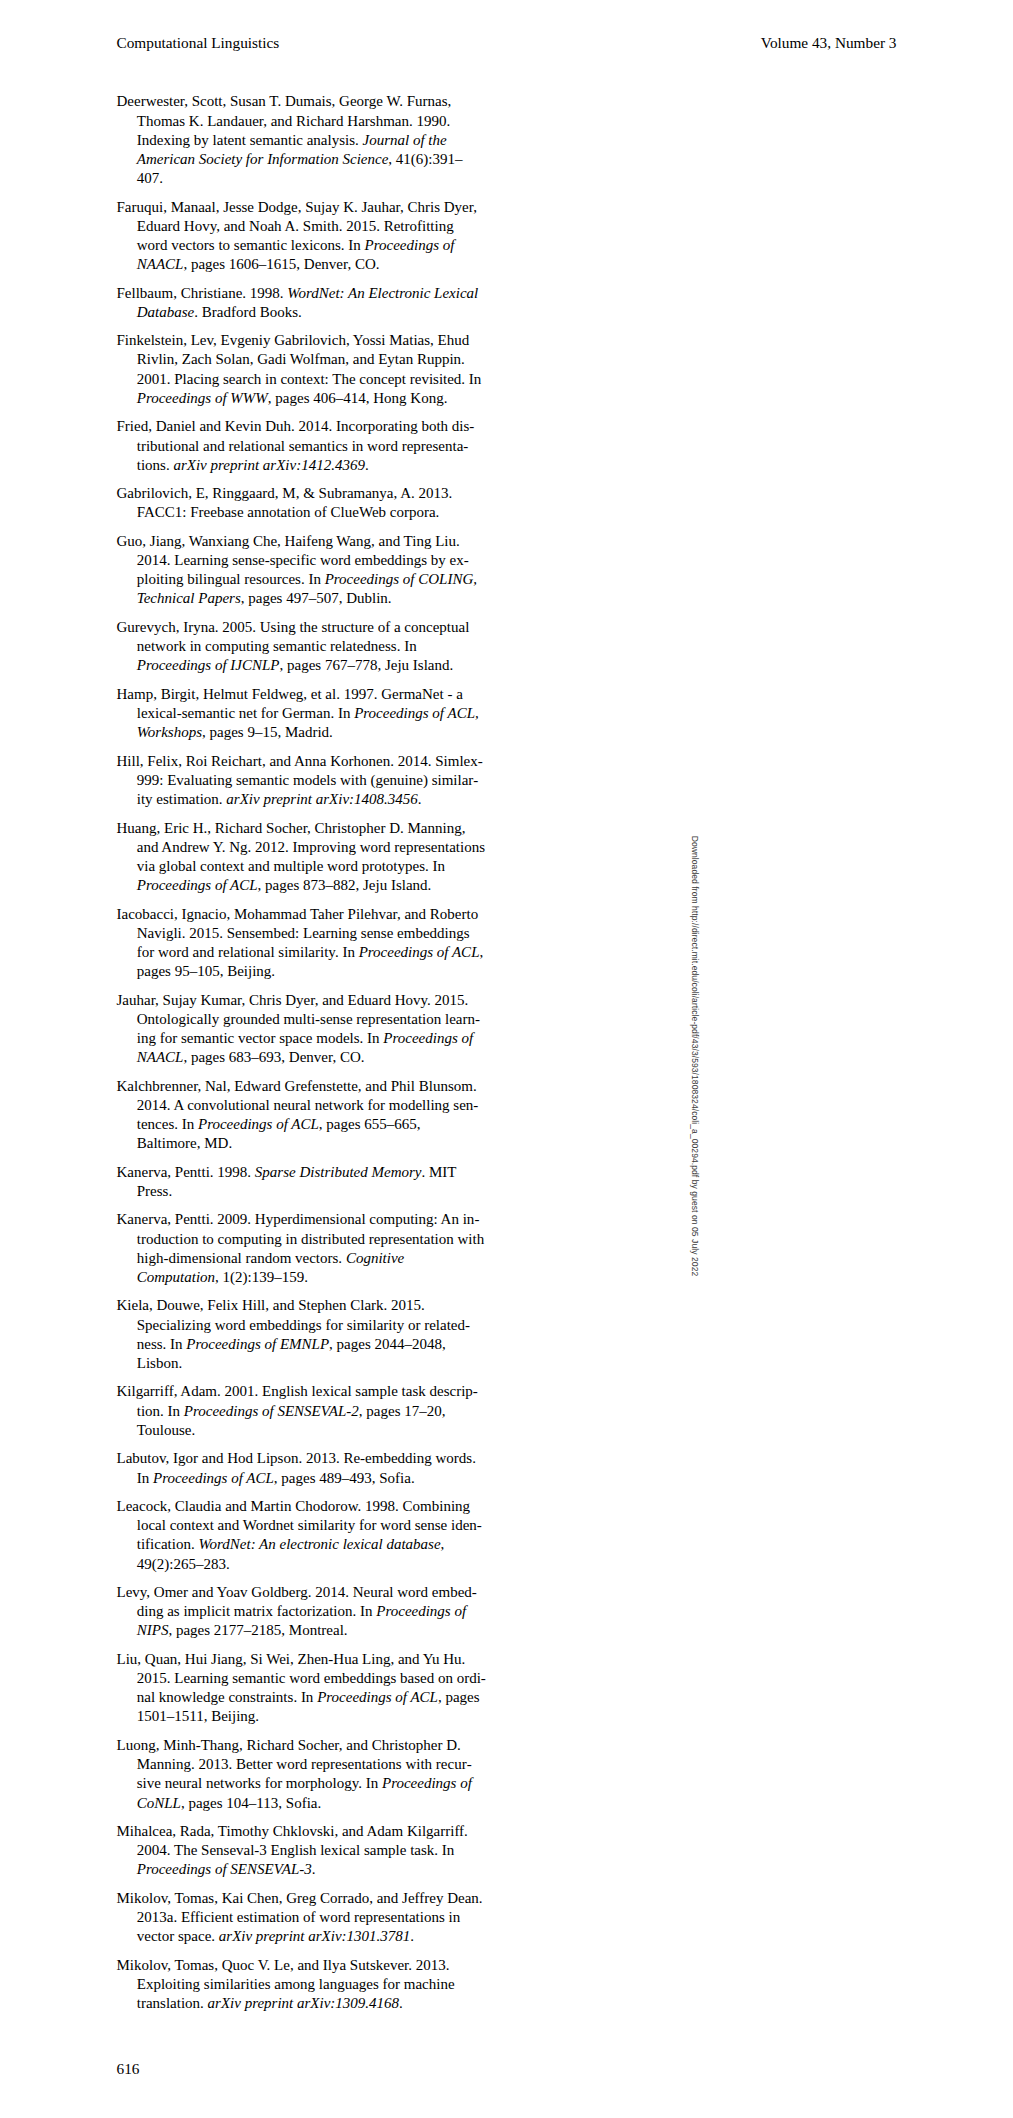Computational Linguistics Volume 43, Number 3
Downloaded from http://direct.mit.edu/coli/article-pdf/43/3/593/1808324/coli_a_00294.pdf by guest on 05 July 2022
Deerwester, Scott, Susan T. Dumais, George W. Furnas, Thomas K. Landauer, and Richard Harshman. 1990. Indexing by latent semantic analysis. Journal of the American Society for Information Science, 41(6):391–407.
Faruqui, Manaal, Jesse Dodge, Sujay K. Jauhar, Chris Dyer, Eduard Hovy, and Noah A. Smith. 2015. Retrofitting word vectors to semantic lexicons. In Proceedings of NAACL, pages 1606–1615, Denver, CO.
Fellbaum, Christiane. 1998. WordNet: An Electronic Lexical Database. Bradford Books.
Finkelstein, Lev, Evgeniy Gabrilovich, Yossi Matias, Ehud Rivlin, Zach Solan, Gadi Wolfman, and Eytan Ruppin. 2001. Placing search in context: The concept revisited. In Proceedings of WWW, pages 406–414, Hong Kong.
Fried, Daniel and Kevin Duh. 2014. Incorporating both distributional and relational semantics in word representations. arXiv preprint arXiv:1412.4369.
Gabrilovich, E, Ringgaard, M, & Subramanya, A. 2013. FACC1: Freebase annotation of ClueWeb corpora.
Guo, Jiang, Wanxiang Che, Haifeng Wang, and Ting Liu. 2014. Learning sense-specific word embeddings by exploiting bilingual resources. In Proceedings of COLING, Technical Papers, pages 497–507, Dublin.
Gurevych, Iryna. 2005. Using the structure of a conceptual network in computing semantic relatedness. In Proceedings of IJCNLP, pages 767–778, Jeju Island.
Hamp, Birgit, Helmut Feldweg, et al. 1997. GermaNet - a lexical-semantic net for German. In Proceedings of ACL, Workshops, pages 9–15, Madrid.
Hill, Felix, Roi Reichart, and Anna Korhonen. 2014. Simlex-999: Evaluating semantic models with (genuine) similarity estimation. arXiv preprint arXiv:1408.3456.
Huang, Eric H., Richard Socher, Christopher D. Manning, and Andrew Y. Ng. 2012. Improving word representations via global context and multiple word prototypes. In Proceedings of ACL, pages 873–882, Jeju Island.
Iacobacci, Ignacio, Mohammad Taher Pilehvar, and Roberto Navigli. 2015. Sensembed: Learning sense embeddings for word and relational similarity. In Proceedings of ACL, pages 95–105, Beijing.
Jauhar, Sujay Kumar, Chris Dyer, and Eduard Hovy. 2015. Ontologically grounded multi-sense representation learning for semantic vector space models. In Proceedings of NAACL, pages 683–693, Denver, CO.
Kalchbrenner, Nal, Edward Grefenstette, and Phil Blunsom. 2014. A convolutional neural network for modelling sentences. In Proceedings of ACL, pages 655–665, Baltimore, MD.
Kanerva, Pentti. 1998. Sparse Distributed Memory. MIT Press.
Kanerva, Pentti. 2009. Hyperdimensional computing: An introduction to computing in distributed representation with high-dimensional random vectors. Cognitive Computation, 1(2):139–159.
Kiela, Douwe, Felix Hill, and Stephen Clark. 2015. Specializing word embeddings for similarity or relatedness. In Proceedings of EMNLP, pages 2044–2048, Lisbon.
Kilgarriff, Adam. 2001. English lexical sample task description. In Proceedings of SENSEVAL-2, pages 17–20, Toulouse.
Labutov, Igor and Hod Lipson. 2013. Re-embedding words. In Proceedings of ACL, pages 489–493, Sofia.
Leacock, Claudia and Martin Chodorow. 1998. Combining local context and Wordnet similarity for word sense identification. WordNet: An electronic lexical database, 49(2):265–283.
Levy, Omer and Yoav Goldberg. 2014. Neural word embedding as implicit matrix factorization. In Proceedings of NIPS, pages 2177–2185, Montreal.
Liu, Quan, Hui Jiang, Si Wei, Zhen-Hua Ling, and Yu Hu. 2015. Learning semantic word embeddings based on ordinal knowledge constraints. In Proceedings of ACL, pages 1501–1511, Beijing.
Luong, Minh-Thang, Richard Socher, and Christopher D. Manning. 2013. Better word representations with recursive neural networks for morphology. In Proceedings of CoNLL, pages 104–113, Sofia.
Mihalcea, Rada, Timothy Chklovski, and Adam Kilgarriff. 2004. The Senseval-3 English lexical sample task. In Proceedings of SENSEVAL-3.
Mikolov, Tomas, Kai Chen, Greg Corrado, and Jeffrey Dean. 2013a. Efficient estimation of word representations in vector space. arXiv preprint arXiv:1301.3781.
Mikolov, Tomas, Quoc V. Le, and Ilya Sutskever. 2013. Exploiting similarities among languages for machine translation. arXiv preprint arXiv:1309.4168.
616